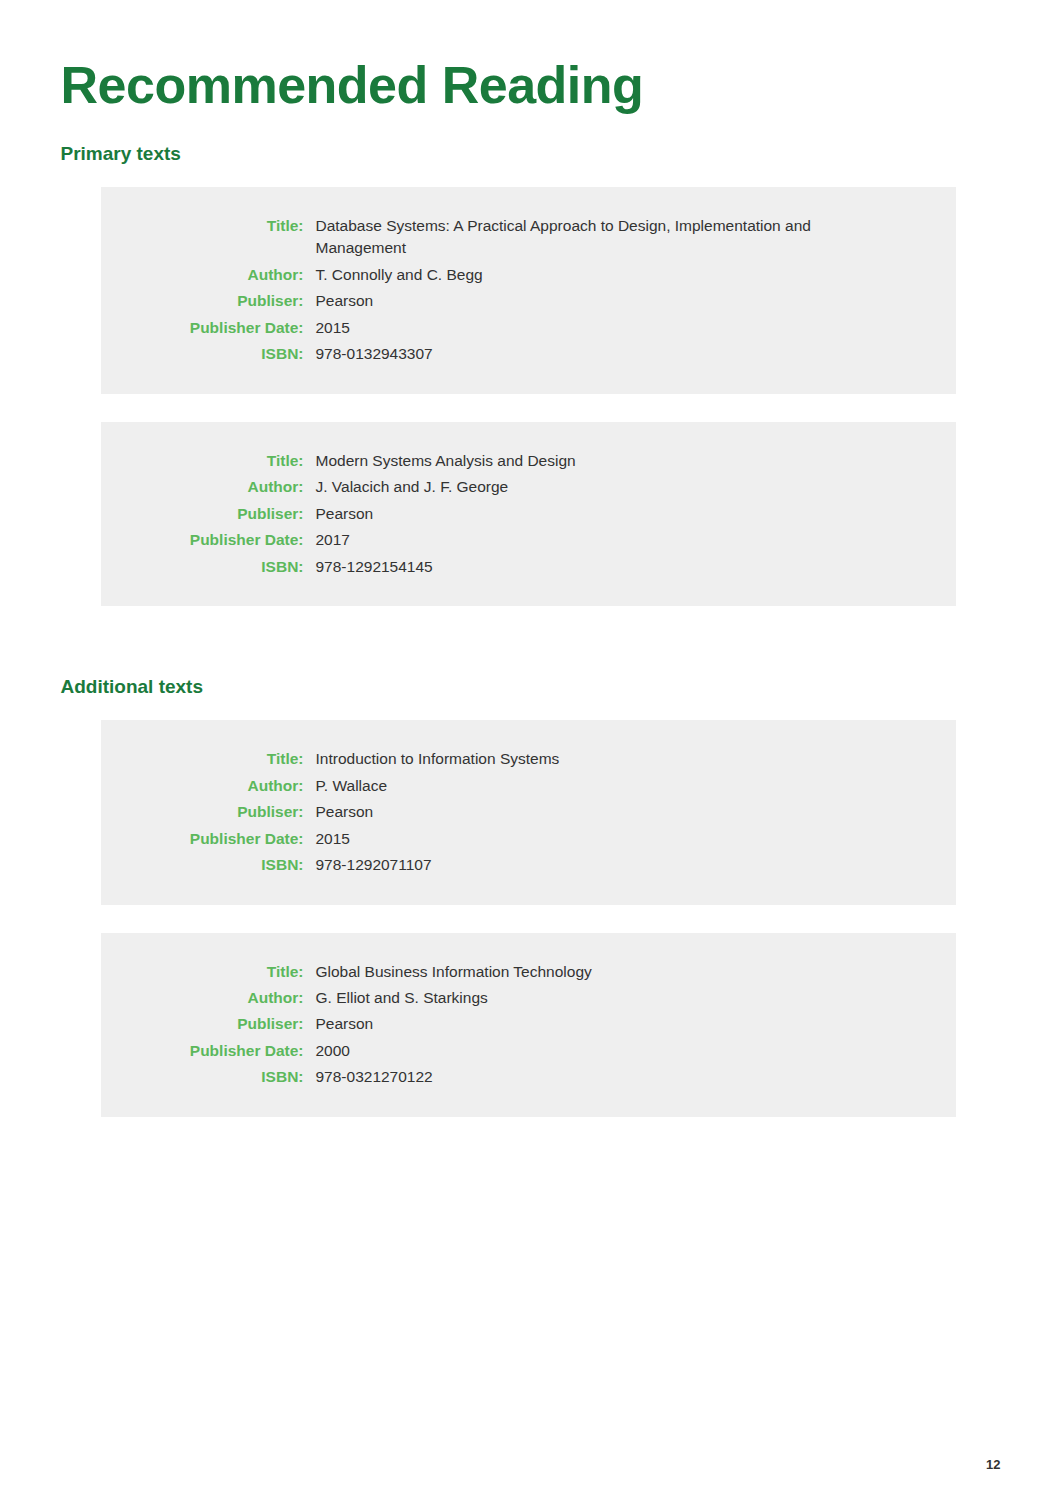Recommended Reading
Primary texts
| Title: | Database Systems: A Practical Approach to Design, Implementation and Management |
| Author: | T. Connolly and C. Begg |
| Publiser: | Pearson |
| Publisher Date: | 2015 |
| ISBN: | 978-0132943307 |
| Title: | Modern Systems Analysis and Design |
| Author: | J. Valacich and J. F. George |
| Publiser: | Pearson |
| Publisher Date: | 2017 |
| ISBN: | 978-1292154145 |
Additional texts
| Title: | Introduction to Information Systems |
| Author: | P. Wallace |
| Publiser: | Pearson |
| Publisher Date: | 2015 |
| ISBN: | 978-1292071107 |
| Title: | Global Business Information Technology |
| Author: | G. Elliot and S. Starkings |
| Publiser: | Pearson |
| Publisher Date: | 2000 |
| ISBN: | 978-0321270122 |
12